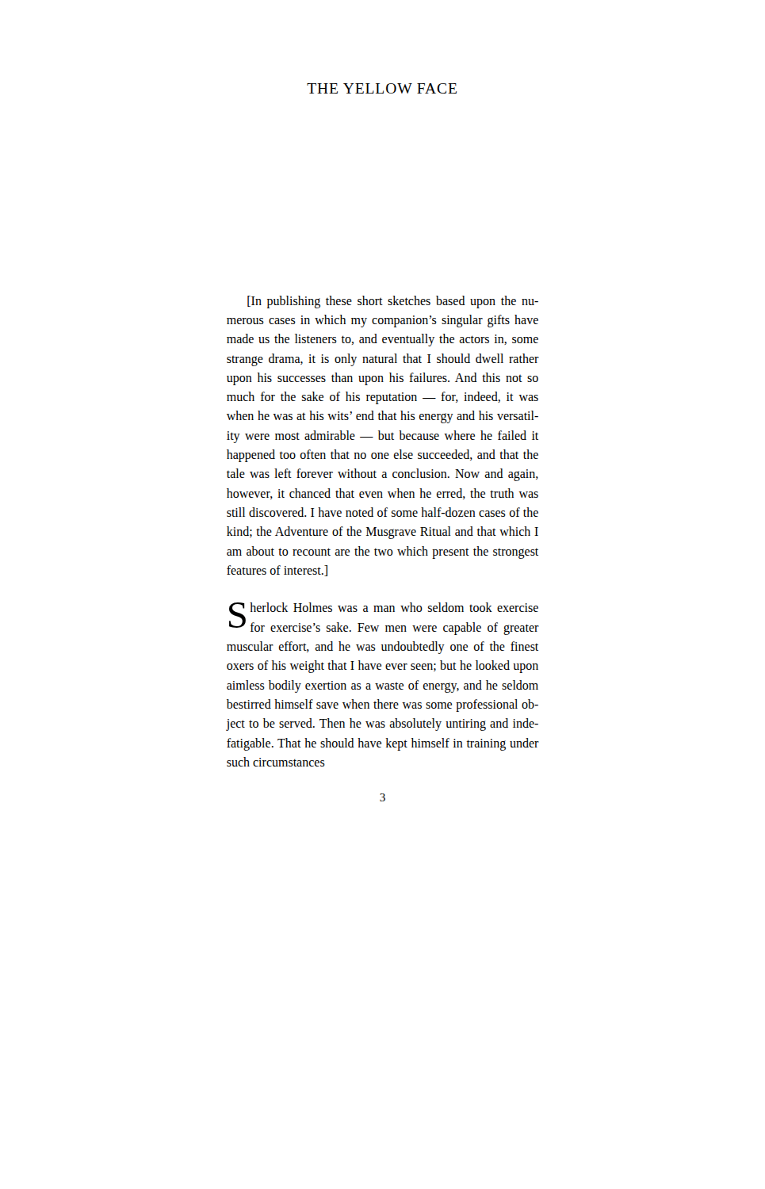The Yellow Face
[In publishing these short sketches based upon the numerous cases in which my companion’s singular gifts have made us the listeners to, and eventually the actors in, some strange drama, it is only natural that I should dwell rather upon his successes than upon his failures. And this not so much for the sake of his reputation — for, indeed, it was when he was at his wits’ end that his energy and his versatility were most admirable — but because where he failed it happened too often that no one else succeeded, and that the tale was left forever without a conclusion. Now and again, however, it chanced that even when he erred, the truth was still discovered. I have noted of some half-dozen cases of the kind; the Adventure of the Musgrave Ritual and that which I am about to recount are the two which present the strongest features of interest.]
Sherlock Holmes was a man who seldom took exercise for exercise’s sake. Few men were capable of greater muscular effort, and he was undoubtedly one of the finest oxers of his weight that I have ever seen; but he looked upon aimless bodily exertion as a waste of energy, and he seldom bestirred himself save when there was some professional object to be served. Then he was absolutely untiring and indefatigable. That he should have kept himself in training under such circumstances
3